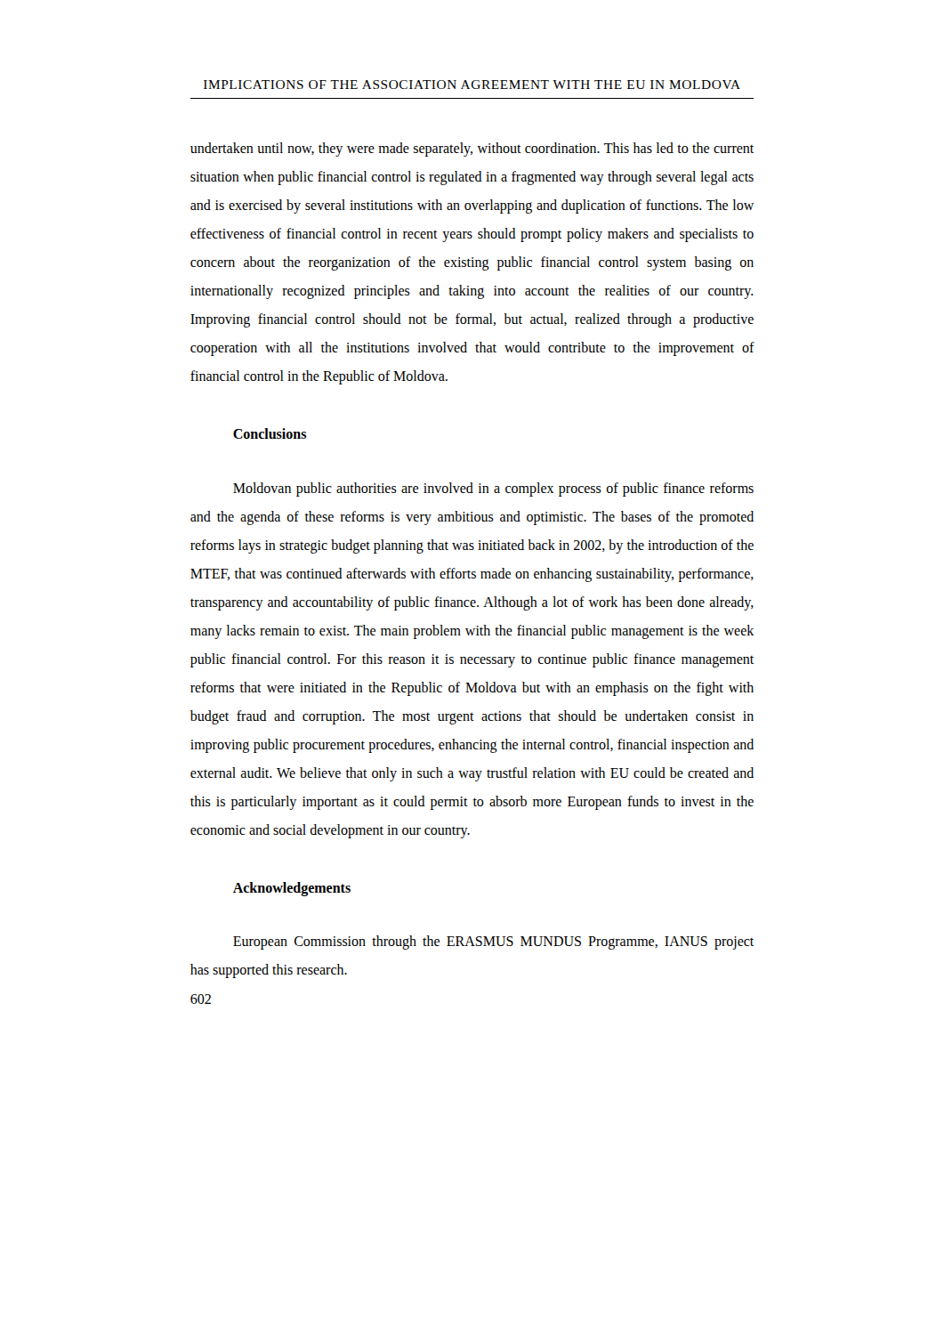IMPLICATIONS OF THE ASSOCIATION AGREEMENT WITH THE EU IN MOLDOVA
undertaken until now, they were made separately, without coordination. This has led to the current situation when public financial control is regulated in a fragmented way through several legal acts and is exercised by several institutions with an overlapping and duplication of functions. The low effectiveness of financial control in recent years should prompt policy makers and specialists to concern about the reorganization of the existing public financial control system basing on internationally recognized principles and taking into account the realities of our country. Improving financial control should not be formal, but actual, realized through a productive cooperation with all the institutions involved that would contribute to the improvement of financial control in the Republic of Moldova.
Conclusions
Moldovan public authorities are involved in a complex process of public finance reforms and the agenda of these reforms is very ambitious and optimistic. The bases of the promoted reforms lays in strategic budget planning that was initiated back in 2002, by the introduction of the MTEF, that was continued afterwards with efforts made on enhancing sustainability, performance, transparency and accountability of public finance. Although a lot of work has been done already, many lacks remain to exist. The main problem with the financial public management is the week public financial control. For this reason it is necessary to continue public finance management reforms that were initiated in the Republic of Moldova but with an emphasis on the fight with budget fraud and corruption. The most urgent actions that should be undertaken consist in improving public procurement procedures, enhancing the internal control, financial inspection and external audit. We believe that only in such a way trustful relation with EU could be created and this is particularly important as it could permit to absorb more European funds to invest in the economic and social development in our country.
Acknowledgements
European Commission through the ERASMUS MUNDUS Programme, IANUS project has supported this research.
602